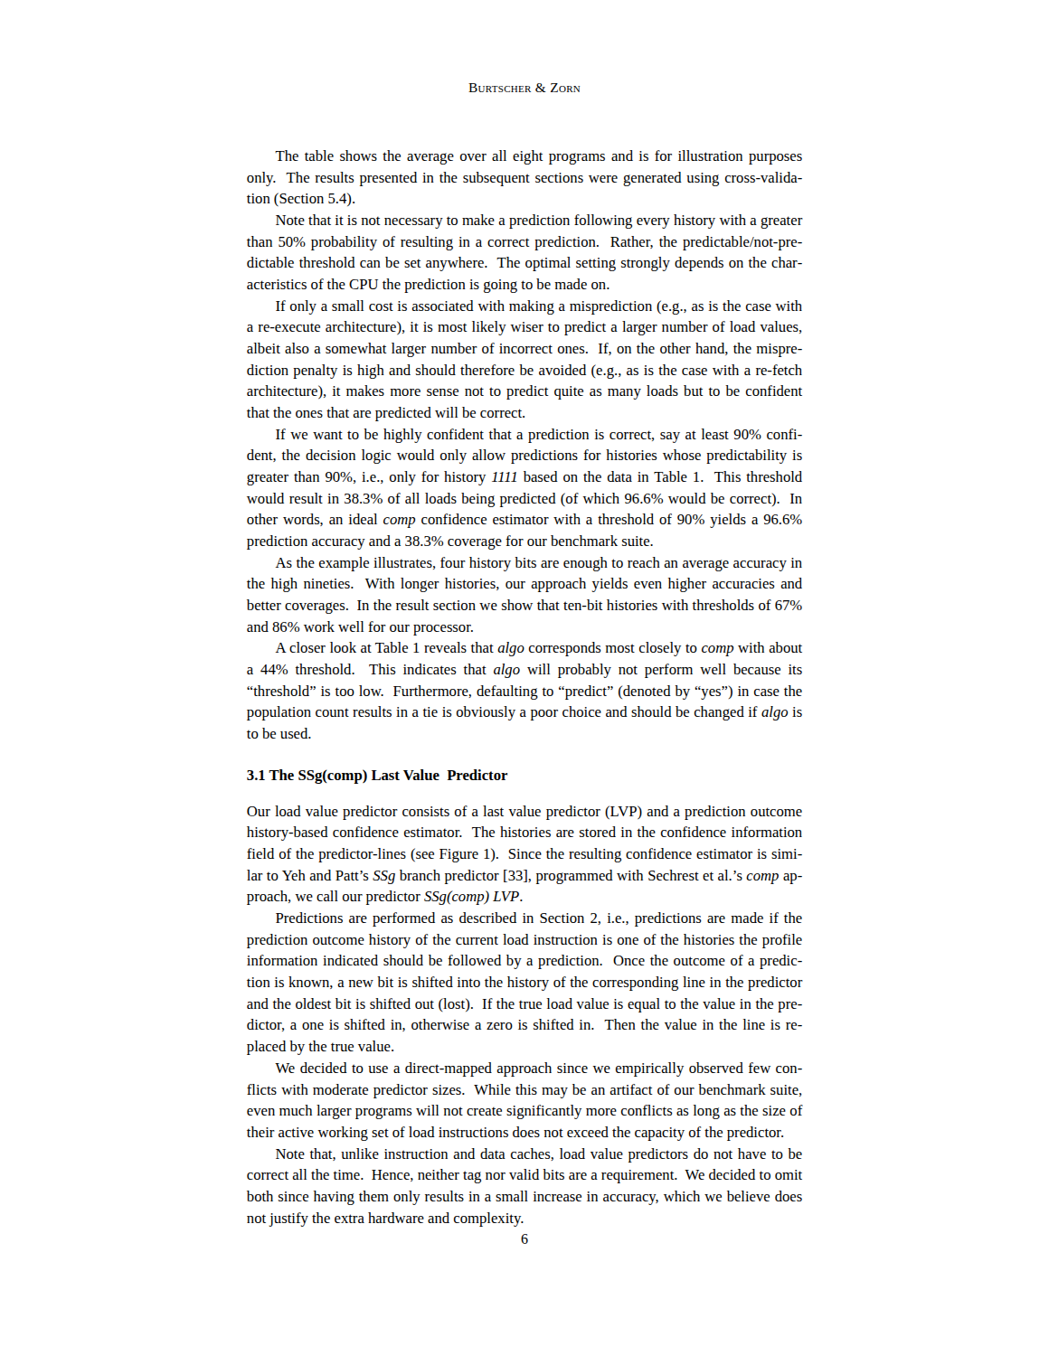Burtscher & Zorn
The table shows the average over all eight programs and is for illustration purposes only. The results presented in the subsequent sections were generated using cross-validation (Section 5.4).
Note that it is not necessary to make a prediction following every history with a greater than 50% probability of resulting in a correct prediction. Rather, the predictable/not-predictable threshold can be set anywhere. The optimal setting strongly depends on the characteristics of the CPU the prediction is going to be made on.
If only a small cost is associated with making a misprediction (e.g., as is the case with a re-execute architecture), it is most likely wiser to predict a larger number of load values, albeit also a somewhat larger number of incorrect ones. If, on the other hand, the misprediction penalty is high and should therefore be avoided (e.g., as is the case with a re-fetch architecture), it makes more sense not to predict quite as many loads but to be confident that the ones that are predicted will be correct.
If we want to be highly confident that a prediction is correct, say at least 90% confident, the decision logic would only allow predictions for histories whose predictability is greater than 90%, i.e., only for history 1111 based on the data in Table 1. This threshold would result in 38.3% of all loads being predicted (of which 96.6% would be correct). In other words, an ideal comp confidence estimator with a threshold of 90% yields a 96.6% prediction accuracy and a 38.3% coverage for our benchmark suite.
As the example illustrates, four history bits are enough to reach an average accuracy in the high nineties. With longer histories, our approach yields even higher accuracies and better coverages. In the result section we show that ten-bit histories with thresholds of 67% and 86% work well for our processor.
A closer look at Table 1 reveals that algo corresponds most closely to comp with about a 44% threshold. This indicates that algo will probably not perform well because its “threshold” is too low. Furthermore, defaulting to “predict” (denoted by “yes”) in case the population count results in a tie is obviously a poor choice and should be changed if algo is to be used.
3.1 The SSg(comp) Last Value Predictor
Our load value predictor consists of a last value predictor (LVP) and a prediction outcome history-based confidence estimator. The histories are stored in the confidence information field of the predictor-lines (see Figure 1). Since the resulting confidence estimator is similar to Yeh and Patt’s SSg branch predictor [33], programmed with Sechrest et al.’s comp approach, we call our predictor SSg(comp) LVP.
Predictions are performed as described in Section 2, i.e., predictions are made if the prediction outcome history of the current load instruction is one of the histories the profile information indicated should be followed by a prediction. Once the outcome of a prediction is known, a new bit is shifted into the history of the corresponding line in the predictor and the oldest bit is shifted out (lost). If the true load value is equal to the value in the predictor, a one is shifted in, otherwise a zero is shifted in. Then the value in the line is replaced by the true value.
We decided to use a direct-mapped approach since we empirically observed few conflicts with moderate predictor sizes. While this may be an artifact of our benchmark suite, even much larger programs will not create significantly more conflicts as long as the size of their active working set of load instructions does not exceed the capacity of the predictor.
Note that, unlike instruction and data caches, load value predictors do not have to be correct all the time. Hence, neither tag nor valid bits are a requirement. We decided to omit both since having them only results in a small increase in accuracy, which we believe does not justify the extra hardware and complexity.
6